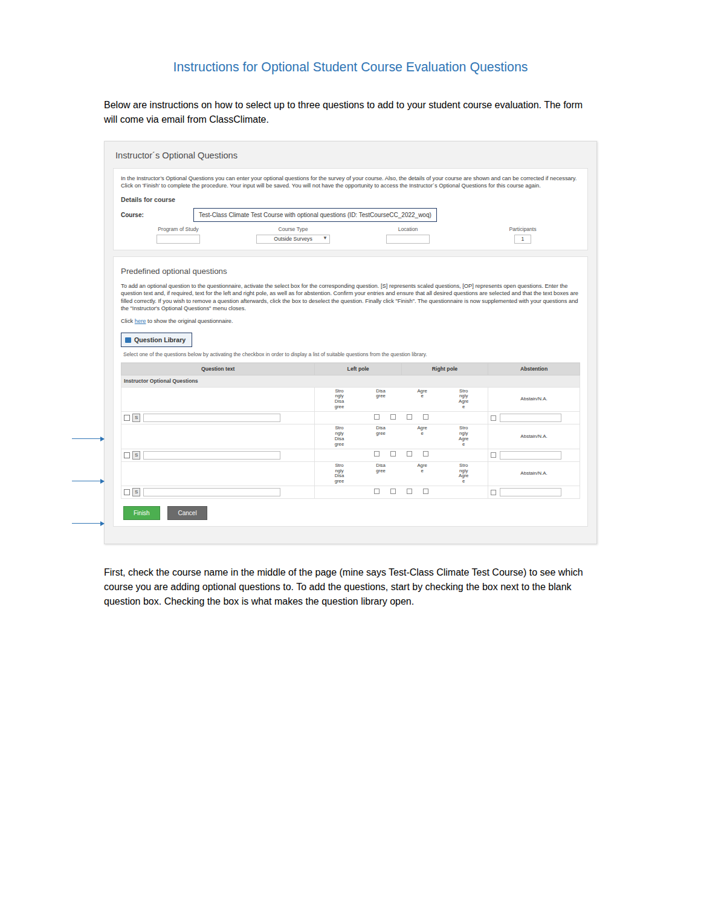Instructions for Optional Student Course Evaluation Questions
Below are instructions on how to select up to three questions to add to your student course evaluation. The form will come via email from ClassClimate.
Instructor´s Optional Questions
In the Instructor’s Optional Questions you can enter your optional questions for the survey of your course. Also, the details of your course are shown and can be corrected if necessary. Click on 'Finish' to complete the procedure. Your input will be saved. You will not have the opportunity to access the Instructor´s Optional Questions for this course again.
Details for course
Course: Test-Class Climate Test Course with optional questions (ID: TestCourseCC_2022_woq)
Program of Study
Course Type Outside Surveys
Location
Participants 1
Predefined optional questions
To add an optional question to the questionnaire, activate the select box for the corresponding question. [S] represents scaled questions, [OP] represents open questions. Enter the question text and, if required, text for the left and right pole, as well as for abstention. Confirm your entries and ensure that all desired questions are selected and that the text boxes are filled correctly. If you wish to remove a question afterwards, click the box to deselect the question. Finally click "Finish". The questionnaire is now supplemented with your questions and the "Instructor's Optional Questions" menu closes.
Click here to show the original questionnaire.
Question Library
Select one of the questions below by activating the checkbox in order to display a list of suitable questions from the question library.
| Question text | Left pole | Right pole | Abstention |
| --- | --- | --- | --- |
| Instructor Optional Questions |
| | Stro ngly Disa gree Disa gree Agre e Stro ngly Agre e | Abstain/N.A. |
| S | | |
| | Stro ngly Disa gree Disa gree Agre e Stro ngly Agre e | Abstain/N.A. |
| S | | |
| | Stro ngly Disa gree Disa gree Agre e Stro ngly Agre e | Abstain/N.A. |
| S | | |
Finish Cancel
First, check the course name in the middle of the page (mine says Test-Class Climate Test Course) to see which course you are adding optional questions to. To add the questions, start by checking the box next to the blank question box. Checking the box is what makes the question library open.